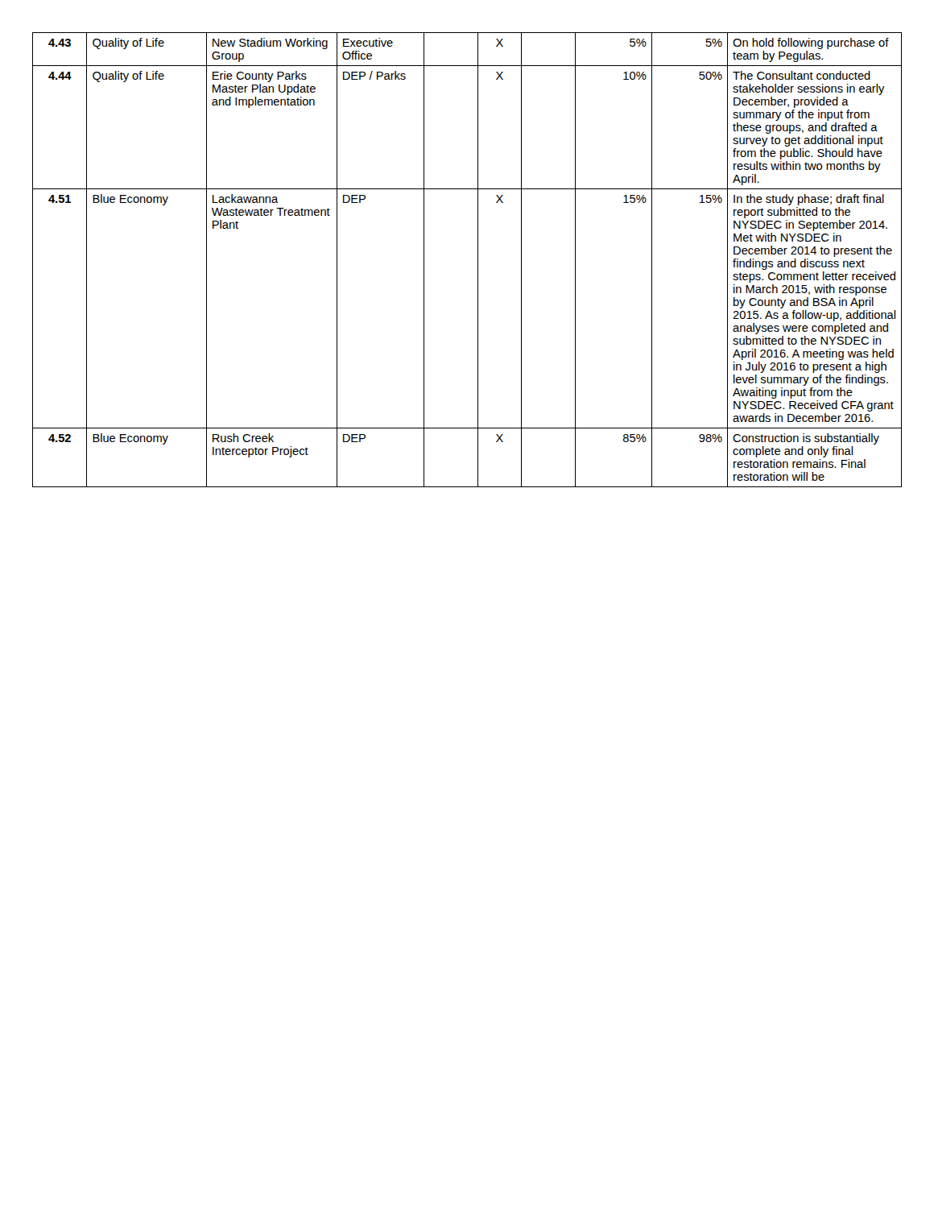| 4.43 | Quality of Life | New Stadium Working Group | Executive Office | | X | | 5% | 5% | On hold following purchase of team by Pegulas. |
| 4.44 | Quality of Life | Erie County Parks Master Plan Update and Implementation | DEP / Parks | | X | | 10% | 50% | The Consultant conducted stakeholder sessions in early December, provided a summary of the input from these groups, and drafted a survey to get additional input from the public. Should have results within two months by April. |
| 4.51 | Blue Economy | Lackawanna Wastewater Treatment Plant | DEP | | X | | 15% | 15% | In the study phase; draft final report submitted to the NYSDEC in September 2014. Met with NYSDEC in December 2014 to present the findings and discuss next steps. Comment letter received in March 2015, with response by County and BSA in April 2015. As a follow-up, additional analyses were completed and submitted to the NYSDEC in April 2016. A meeting was held in July 2016 to present a high level summary of the findings. Awaiting input from the NYSDEC. Received CFA grant awards in December 2016. |
| 4.52 | Blue Economy | Rush Creek Interceptor Project | DEP | | X | | 85% | 98% | Construction is substantially complete and only final restoration remains. Final restoration will be |